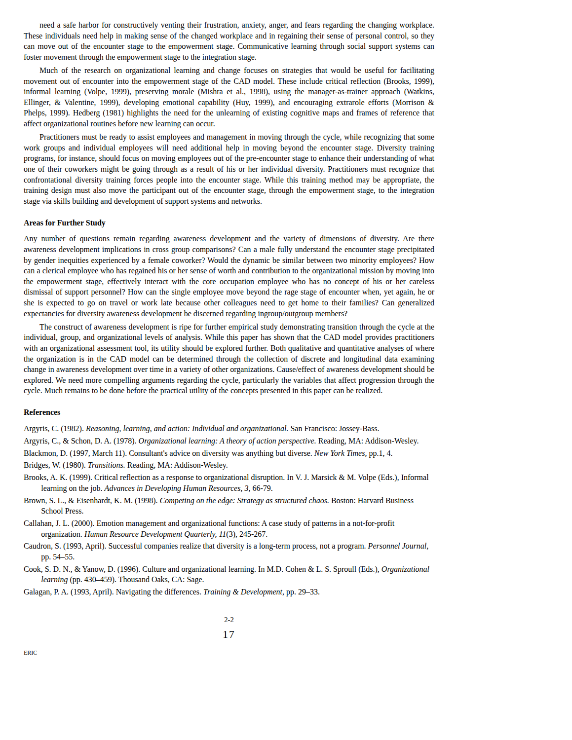need a safe harbor for constructively venting their frustration, anxiety, anger, and fears regarding the changing workplace. These individuals need help in making sense of the changed workplace and in regaining their sense of personal control, so they can move out of the encounter stage to the empowerment stage. Communicative learning through social support systems can foster movement through the empowerment stage to the integration stage.
Much of the research on organizational learning and change focuses on strategies that would be useful for facilitating movement out of encounter into the empowerment stage of the CAD model. These include critical reflection (Brooks, 1999), informal learning (Volpe, 1999), preserving morale (Mishra et al., 1998), using the manager-as-trainer approach (Watkins, Ellinger, & Valentine, 1999), developing emotional capability (Huy, 1999), and encouraging extrarole efforts (Morrison & Phelps, 1999). Hedberg (1981) highlights the need for the unlearning of existing cognitive maps and frames of reference that affect organizational routines before new learning can occur.
Practitioners must be ready to assist employees and management in moving through the cycle, while recognizing that some work groups and individual employees will need additional help in moving beyond the encounter stage. Diversity training programs, for instance, should focus on moving employees out of the pre-encounter stage to enhance their understanding of what one of their coworkers might be going through as a result of his or her individual diversity. Practitioners must recognize that confrontational diversity training forces people into the encounter stage. While this training method may be appropriate, the training design must also move the participant out of the encounter stage, through the empowerment stage, to the integration stage via skills building and development of support systems and networks.
Areas for Further Study
Any number of questions remain regarding awareness development and the variety of dimensions of diversity. Are there awareness development implications in cross group comparisons? Can a male fully understand the encounter stage precipitated by gender inequities experienced by a female coworker? Would the dynamic be similar between two minority employees? How can a clerical employee who has regained his or her sense of worth and contribution to the organizational mission by moving into the empowerment stage, effectively interact with the core occupation employee who has no concept of his or her careless dismissal of support personnel? How can the single employee move beyond the rage stage of encounter when, yet again, he or she is expected to go on travel or work late because other colleagues need to get home to their families? Can generalized expectancies for diversity awareness development be discerned regarding ingroup/outgroup members?
The construct of awareness development is ripe for further empirical study demonstrating transition through the cycle at the individual, group, and organizational levels of analysis. While this paper has shown that the CAD model provides practitioners with an organizational assessment tool, its utility should be explored further. Both qualitative and quantitative analyses of where the organization is in the CAD model can be determined through the collection of discrete and longitudinal data examining change in awareness development over time in a variety of other organizations. Cause/effect of awareness development should be explored. We need more compelling arguments regarding the cycle, particularly the variables that affect progression through the cycle. Much remains to be done before the practical utility of the concepts presented in this paper can be realized.
References
Argyris, C. (1982). Reasoning, learning, and action: Individual and organizational. San Francisco: Jossey-Bass.
Argyris, C., & Schon, D. A. (1978). Organizational learning: A theory of action perspective. Reading, MA: Addison-Wesley.
Blackmon, D. (1997, March 11). Consultant's advice on diversity was anything but diverse. New York Times, pp.1, 4.
Bridges, W. (1980). Transitions. Reading, MA: Addison-Wesley.
Brooks, A. K. (1999). Critical reflection as a response to organizational disruption. In V. J. Marsick & M. Volpe (Eds.), Informal learning on the job. Advances in Developing Human Resources, 3, 66-79.
Brown, S. L., & Eisenhardt, K. M. (1998). Competing on the edge: Strategy as structured chaos. Boston: Harvard Business School Press.
Callahan, J. L. (2000). Emotion management and organizational functions: A case study of patterns in a not-for-profit organization. Human Resource Development Quarterly, 11(3), 245-267.
Caudron, S. (1993, April). Successful companies realize that diversity is a long-term process, not a program. Personnel Journal, pp. 54–55.
Cook, S. D. N., & Yanow, D. (1996). Culture and organizational learning. In M.D. Cohen & L. S. Sproull (Eds.), Organizational learning (pp. 430–459). Thousand Oaks, CA: Sage.
Galagan, P. A. (1993, April). Navigating the differences. Training & Development, pp. 29–33.
2-2 17
ERIC